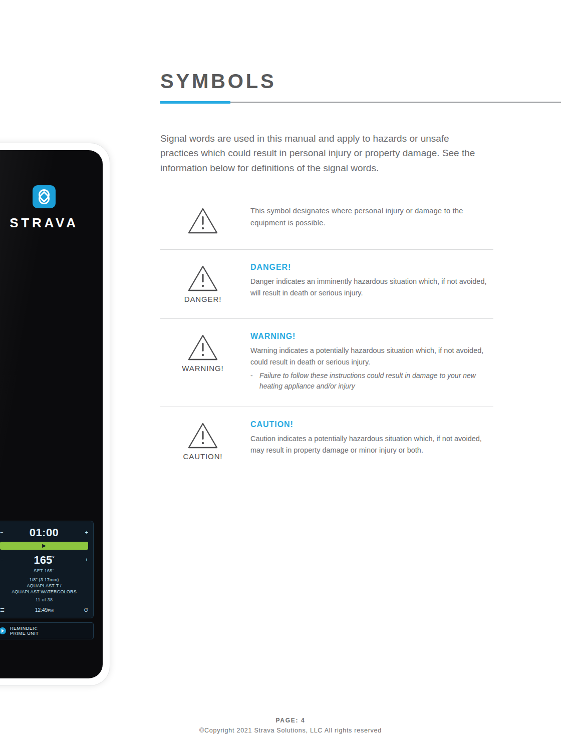STRAVA
− 01:00 +
▶
− 165° +
SET 165°
1/8" (3.17mm)
AQUAPLAST-T /
AQUAPLAST WATERCOLORS
11 of 38
☰ 12:49PM ⏻
REMINDER:
PRIME UNIT
Symbols
Signal words are used in this manual and apply to hazards or unsafe practices which could result in personal injury or property damage. See the information below for definitions of the signal words.
This symbol designates where personal injury or damage to the equipment is possible.
DANGER!
Danger!
Danger indicates an imminently hazardous situation which, if not avoided, will result in death or serious injury.
WARNING!
Warning!
Warning indicates a potentially hazardous situation which, if not avoided, could result in death or serious injury.
- Failure to follow these instructions could result in damage to your new heating appliance and/or injury
CAUTION!
Caution!
Caution indicates a potentially hazardous situation which, if not avoided, may result in property damage or minor injury or both.
PAGE: 4
©Copyright 2021 Strava Solutions, LLC All rights reserved